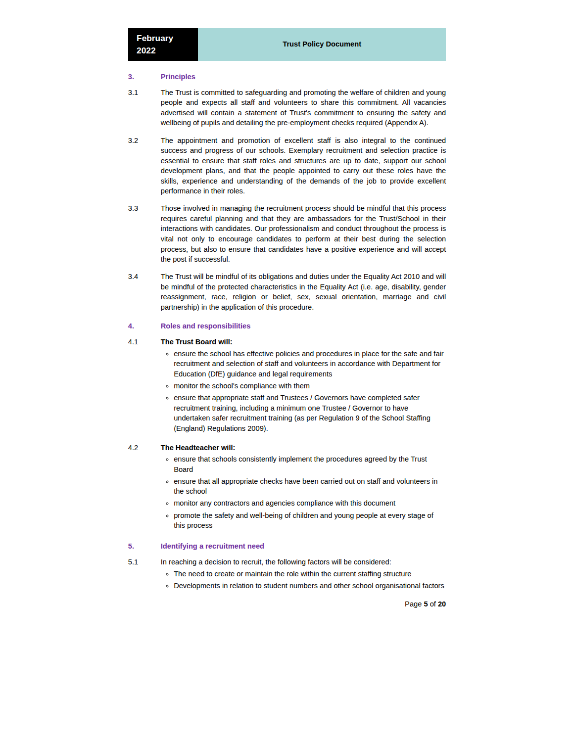February 2022
Trust Policy Document
3. Principles
3.1 The Trust is committed to safeguarding and promoting the welfare of children and young people and expects all staff and volunteers to share this commitment. All vacancies advertised will contain a statement of Trust's commitment to ensuring the safety and wellbeing of pupils and detailing the pre-employment checks required (Appendix A).
3.2 The appointment and promotion of excellent staff is also integral to the continued success and progress of our schools. Exemplary recruitment and selection practice is essential to ensure that staff roles and structures are up to date, support our school development plans, and that the people appointed to carry out these roles have the skills, experience and understanding of the demands of the job to provide excellent performance in their roles.
3.3 Those involved in managing the recruitment process should be mindful that this process requires careful planning and that they are ambassadors for the Trust/School in their interactions with candidates. Our professionalism and conduct throughout the process is vital not only to encourage candidates to perform at their best during the selection process, but also to ensure that candidates have a positive experience and will accept the post if successful.
3.4 The Trust will be mindful of its obligations and duties under the Equality Act 2010 and will be mindful of the protected characteristics in the Equality Act (i.e. age, disability, gender reassignment, race, religion or belief, sex, sexual orientation, marriage and civil partnership) in the application of this procedure.
4. Roles and responsibilities
4.1 The Trust Board will:
ensure the school has effective policies and procedures in place for the safe and fair recruitment and selection of staff and volunteers in accordance with Department for Education (DfE) guidance and legal requirements
monitor the school's compliance with them
ensure that appropriate staff and Trustees / Governors have completed safer recruitment training, including a minimum one Trustee / Governor to have undertaken safer recruitment training (as per Regulation 9 of the School Staffing (England) Regulations 2009).
4.2 The Headteacher will:
ensure that schools consistently implement the procedures agreed by the Trust Board
ensure that all appropriate checks have been carried out on staff and volunteers in the school
monitor any contractors and agencies compliance with this document
promote the safety and well-being of children and young people at every stage of this process
5. Identifying a recruitment need
5.1 In reaching a decision to recruit, the following factors will be considered:
The need to create or maintain the role within the current staffing structure
Developments in relation to student numbers and other school organisational factors
Page 5 of 20